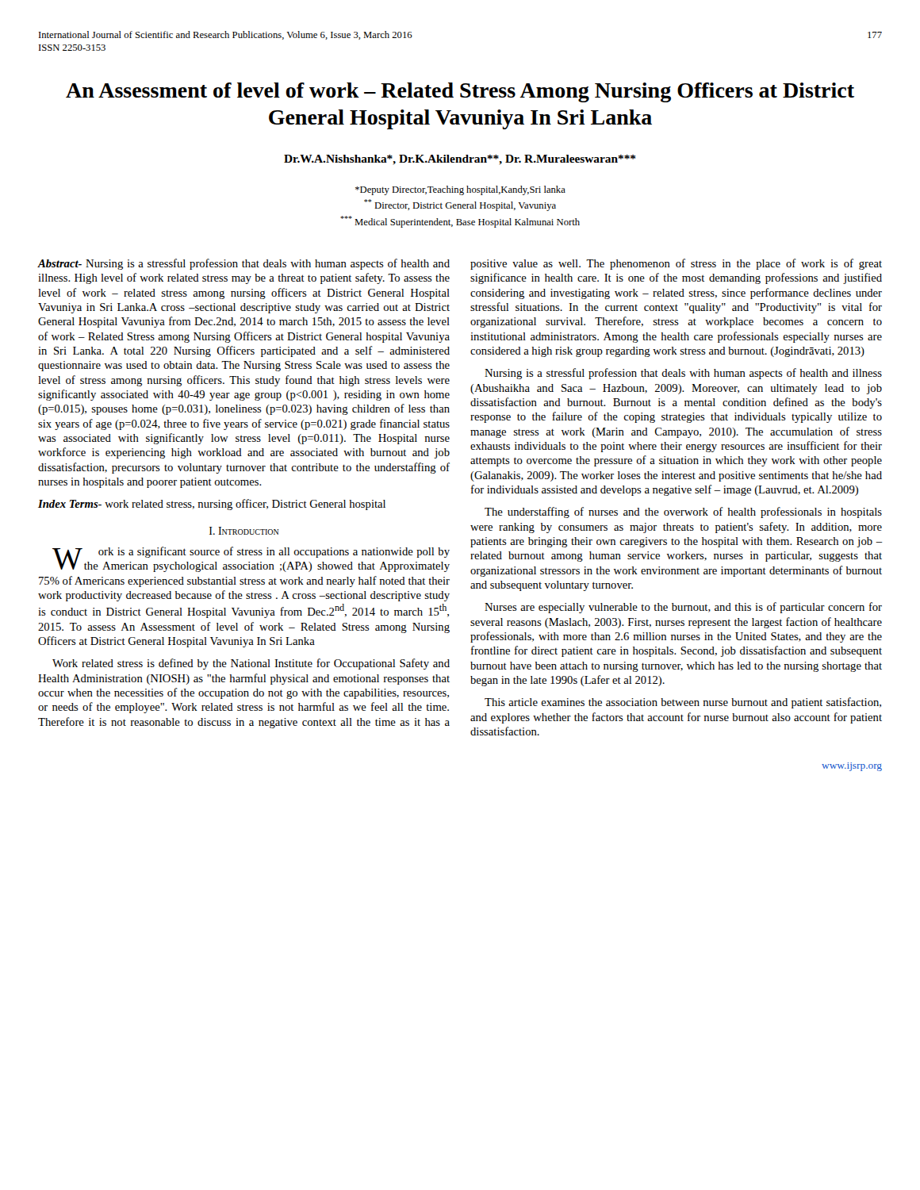International Journal of Scientific and Research Publications, Volume 6, Issue 3, March 2016
ISSN 2250-3153
177
An Assessment of level of work – Related Stress Among Nursing Officers at District General Hospital Vavuniya In Sri Lanka
Dr.W.A.Nishshanka*, Dr.K.Akilendran**, Dr. R.Muraleeswaran***
*Deputy Director,Teaching hospital,Kandy,Sri lanka
** Director, District General Hospital, Vavuniya
*** Medical Superintendent, Base Hospital Kalmunai North
Abstract- Nursing is a stressful profession that deals with human aspects of health and illness. High level of work related stress may be a threat to patient safety. To assess the level of work – related stress among nursing officers at District General Hospital Vavuniya in Sri Lanka.A cross –sectional descriptive study was carried out at District General Hospital Vavuniya from Dec.2nd, 2014 to march 15th, 2015 to assess the level of work – Related Stress among Nursing Officers at District General hospital Vavuniya in Sri Lanka. A total 220 Nursing Officers participated and a self – administered questionnaire was used to obtain data. The Nursing Stress Scale was used to assess the level of stress among nursing officers. This study found that high stress levels were significantly associated with 40-49 year age group (p<0.001 ), residing in own home (p=0.015), spouses home (p=0.031), loneliness (p=0.023) having children of less than six years of age (p=0.024, three to five years of service (p=0.021) grade financial status was associated with significantly low stress level (p=0.011). The Hospital nurse workforce is experiencing high workload and are associated with burnout and job dissatisfaction, precursors to voluntary turnover that contribute to the understaffing of nurses in hospitals and poorer patient outcomes.
Index Terms- work related stress, nursing officer, District General hospital
I. Introduction
Work is a significant source of stress in all occupations a nationwide poll by the American psychological association ;(APA) showed that Approximately 75% of Americans experienced substantial stress at work and nearly half noted that their work productivity decreased because of the stress . A cross –sectional descriptive study is conduct in District General Hospital Vavuniya from Dec.2nd, 2014 to march 15th, 2015. To assess An Assessment of level of work – Related Stress among Nursing Officers at District General Hospital Vavuniya In Sri Lanka
Work related stress is defined by the National Institute for Occupational Safety and Health Administration (NIOSH) as "the harmful physical and emotional responses that occur when the necessities of the occupation do not go with the capabilities, resources, or needs of the employee". Work related stress is not harmful as we feel all the time. Therefore it is not reasonable to discuss in a negative context all the time as it has a positive value as well. The phenomenon of stress in the place of work is of great significance in health care. It is one of the most demanding professions and justified considering and investigating work – related stress, since performance declines under stressful situations. In the current context "quality" and "Productivity" is vital for organizational survival. Therefore, stress at workplace becomes a concern to institutional administrators. Among the health care professionals especially nurses are considered a high risk group regarding work stress and burnout. (Jogindrāvati, 2013)
Nursing is a stressful profession that deals with human aspects of health and illness (Abushaikha and Saca – Hazboun, 2009). Moreover, can ultimately lead to job dissatisfaction and burnout. Burnout is a mental condition defined as the body's response to the failure of the coping strategies that individuals typically utilize to manage stress at work (Marin and Campayo, 2010). The accumulation of stress exhausts individuals to the point where their energy resources are insufficient for their attempts to overcome the pressure of a situation in which they work with other people (Galanakis, 2009). The worker loses the interest and positive sentiments that he/she had for individuals assisted and develops a negative self – image (Lauvrud, et. Al.2009)
The understaffing of nurses and the overwork of health professionals in hospitals were ranking by consumers as major threats to patient's safety. In addition, more patients are bringing their own caregivers to the hospital with them. Research on job – related burnout among human service workers, nurses in particular, suggests that organizational stressors in the work environment are important determinants of burnout and subsequent voluntary turnover.
Nurses are especially vulnerable to the burnout, and this is of particular concern for several reasons (Maslach, 2003). First, nurses represent the largest faction of healthcare professionals, with more than 2.6 million nurses in the United States, and they are the frontline for direct patient care in hospitals. Second, job dissatisfaction and subsequent burnout have been attach to nursing turnover, which has led to the nursing shortage that began in the late 1990s (Lafer et al 2012).
This article examines the association between nurse burnout and patient satisfaction, and explores whether the factors that account for nurse burnout also account for patient dissatisfaction.
www.ijsrp.org